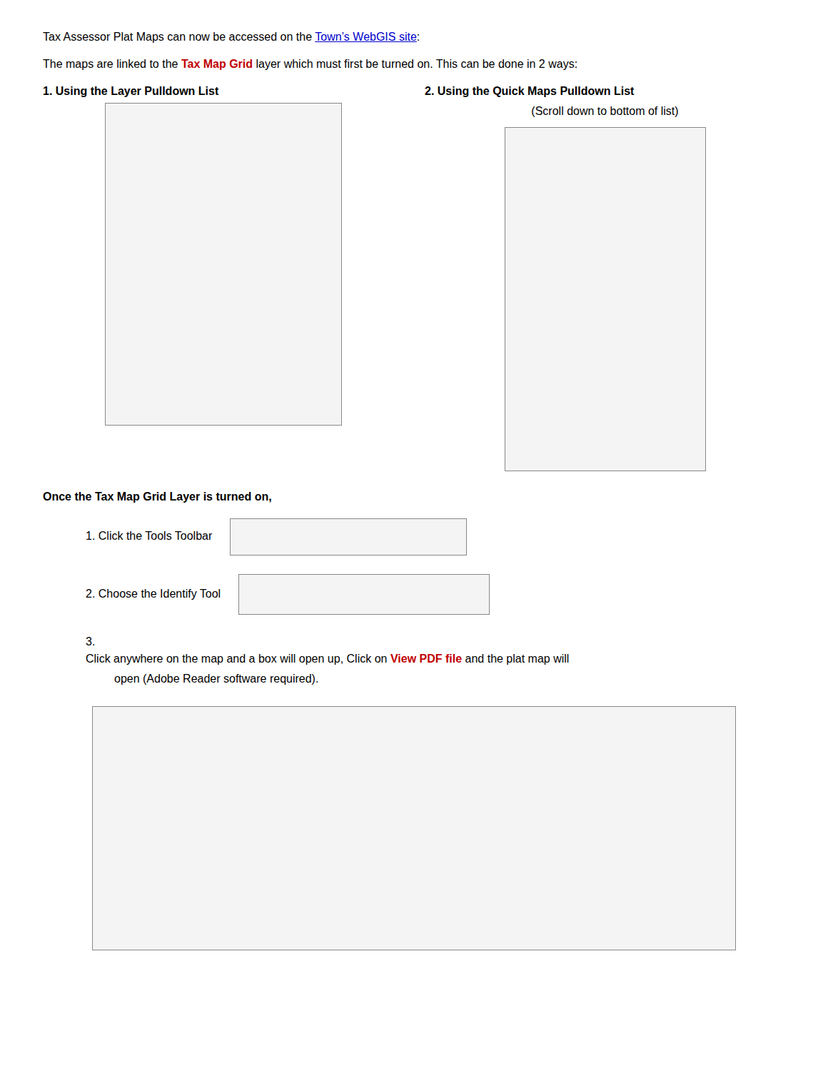Tax Assessor Plat Maps can now be accessed on the Town’s WebGIS site:
The maps are linked to the Tax Map Grid layer which must first be turned on. This can be done in 2 ways:
1. Using the Layer Pulldown List
2. Using the Quick Maps Pulldown List
(Scroll down to bottom of list)
Once the Tax Map Grid Layer is turned on,
Click the Tools Toolbar
Choose the Identify Tool
Click anywhere on the map and a box will open up, Click on View PDF file and the plat map will open (Adobe Reader software required).